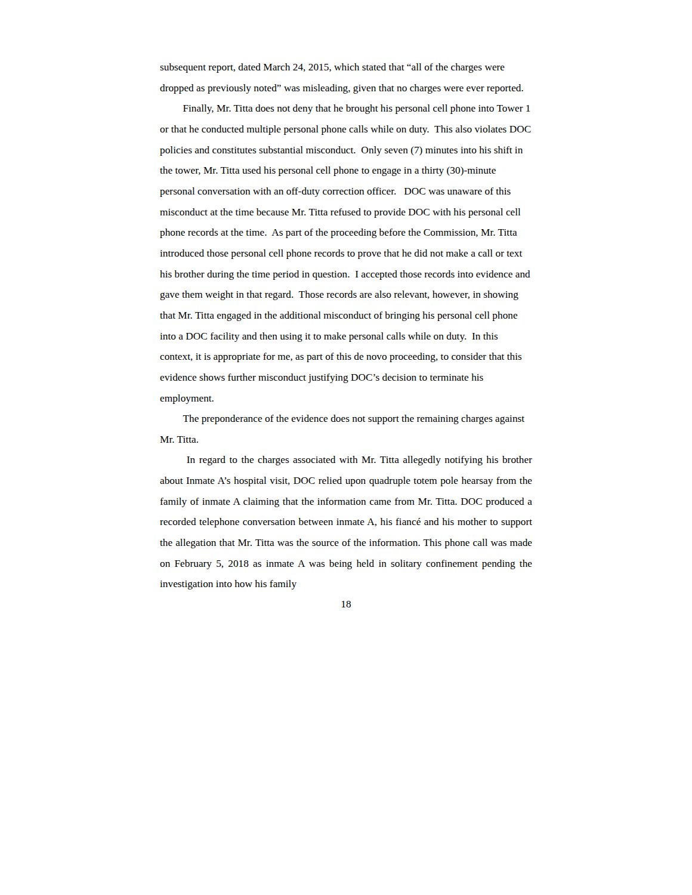subsequent report, dated March 24, 2015, which stated that “all of the charges were dropped as previously noted” was misleading, given that no charges were ever reported.
Finally, Mr. Titta does not deny that he brought his personal cell phone into Tower 1 or that he conducted multiple personal phone calls while on duty. This also violates DOC policies and constitutes substantial misconduct. Only seven (7) minutes into his shift in the tower, Mr. Titta used his personal cell phone to engage in a thirty (30)-minute personal conversation with an off-duty correction officer. DOC was unaware of this misconduct at the time because Mr. Titta refused to provide DOC with his personal cell phone records at the time. As part of the proceeding before the Commission, Mr. Titta introduced those personal cell phone records to prove that he did not make a call or text his brother during the time period in question. I accepted those records into evidence and gave them weight in that regard. Those records are also relevant, however, in showing that Mr. Titta engaged in the additional misconduct of bringing his personal cell phone into a DOC facility and then using it to make personal calls while on duty. In this context, it is appropriate for me, as part of this de novo proceeding, to consider that this evidence shows further misconduct justifying DOC’s decision to terminate his employment.
The preponderance of the evidence does not support the remaining charges against Mr. Titta.
In regard to the charges associated with Mr. Titta allegedly notifying his brother about Inmate A’s hospital visit, DOC relied upon quadruple totem pole hearsay from the family of inmate A claiming that the information came from Mr. Titta. DOC produced a recorded telephone conversation between inmate A, his fiancé and his mother to support the allegation that Mr. Titta was the source of the information. This phone call was made on February 5, 2018 as inmate A was being held in solitary confinement pending the investigation into how his family
18